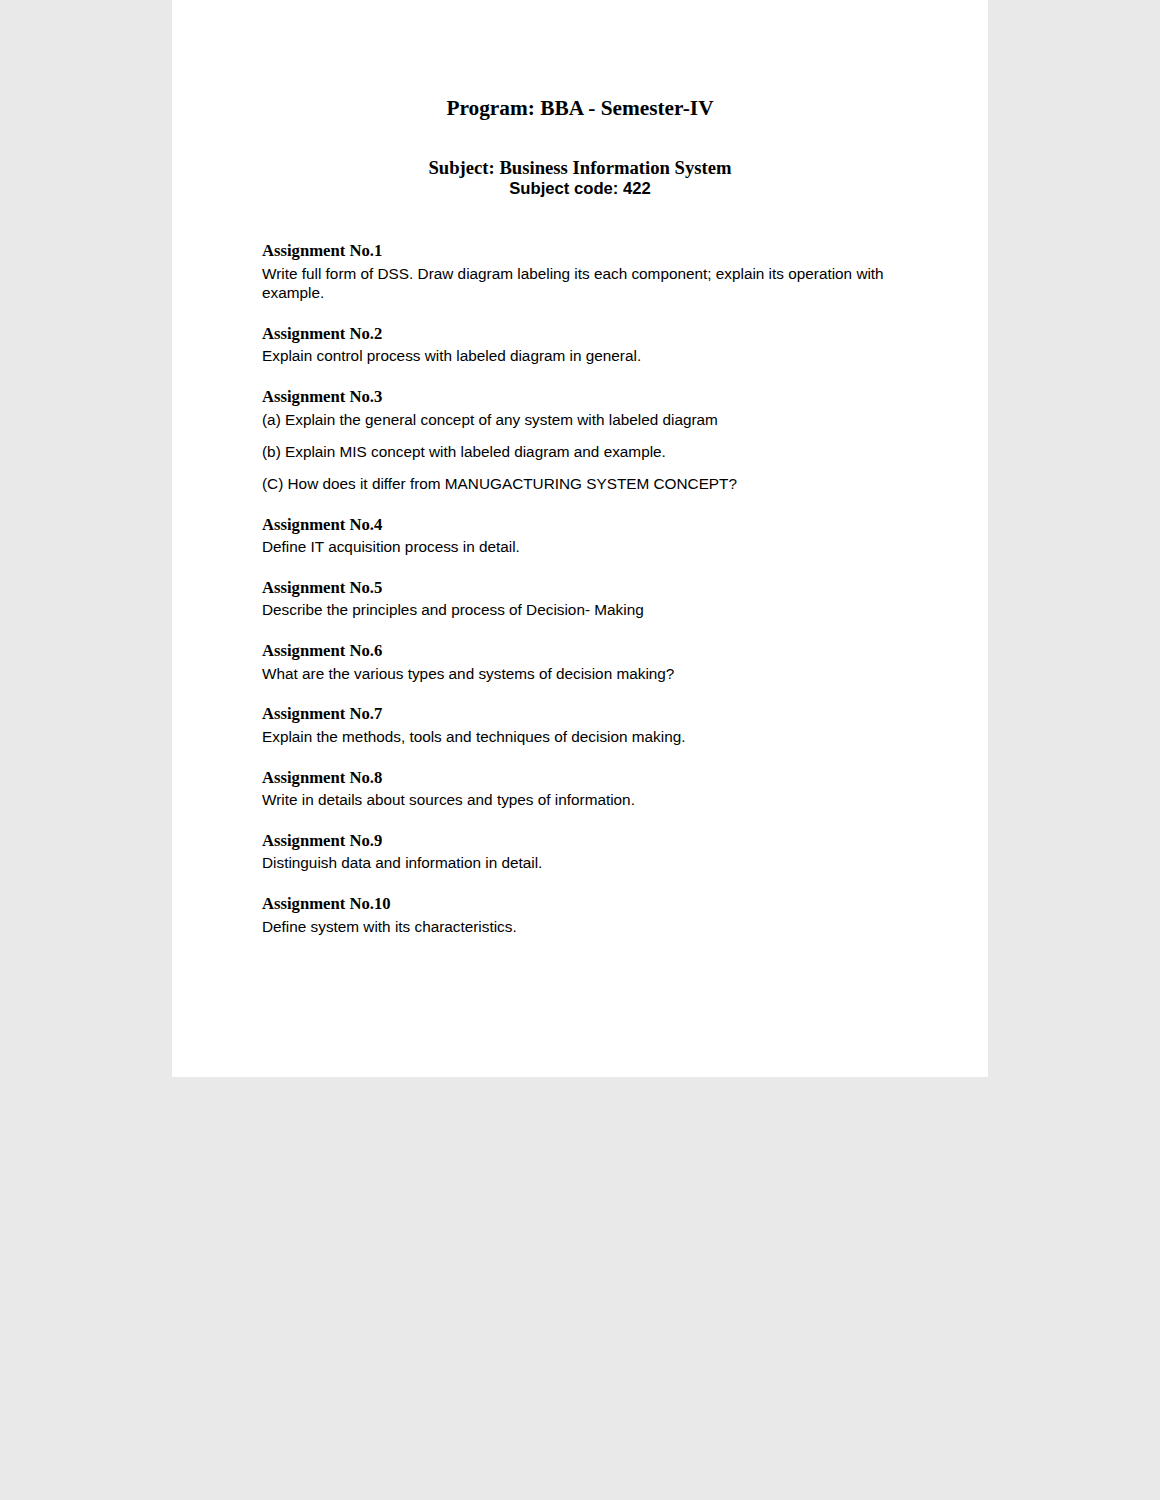Program: BBA - Semester-IV
Subject: Business Information System
Subject code: 422
Assignment No.1
Write full form of DSS. Draw diagram labeling its each component; explain its operation with example.
Assignment No.2
Explain control process with labeled diagram in general.
Assignment No.3
(a) Explain the general concept of any system with labeled diagram
(b) Explain MIS concept with labeled diagram and example.
(C) How does it differ from MANUGACTURING SYSTEM CONCEPT?
Assignment No.4
Define IT acquisition process in detail.
Assignment No.5
Describe the principles and process of Decision- Making
Assignment No.6
What are the various types and systems of decision making?
Assignment No.7
Explain the methods, tools and techniques of decision making.
Assignment No.8
Write in details about sources and types of information.
Assignment No.9
Distinguish data and information in detail.
Assignment No.10
Define system with its characteristics.